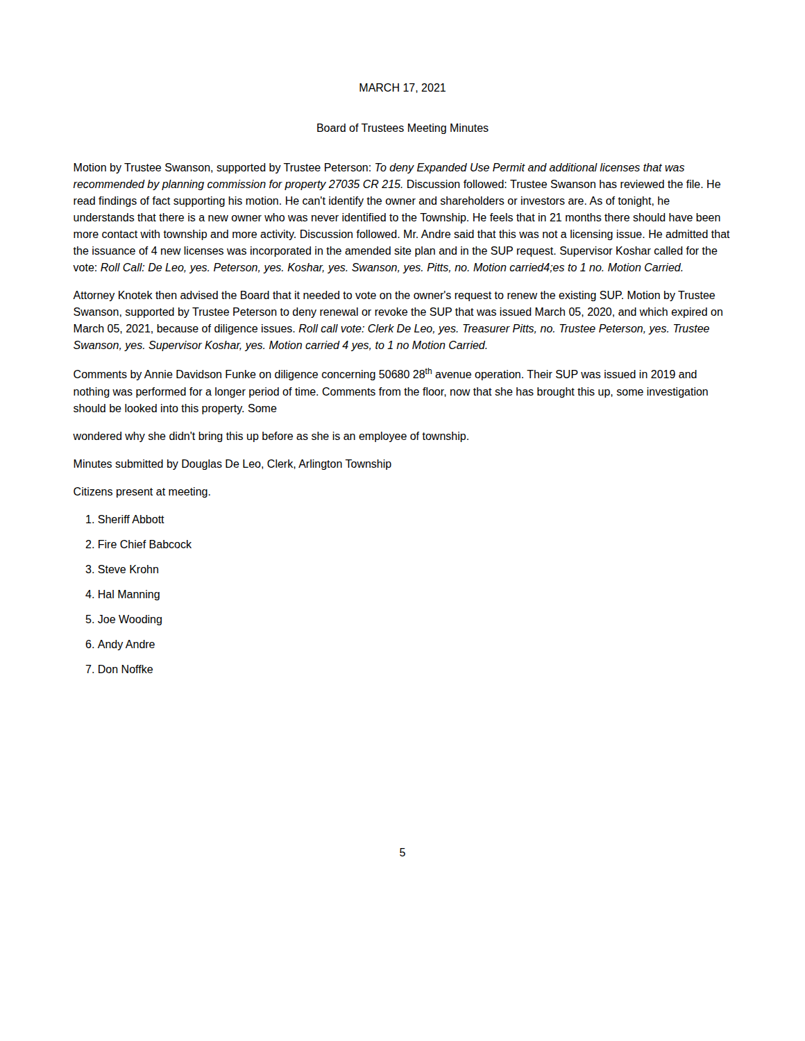MARCH 17, 2021
Board of Trustees Meeting Minutes
Motion by Trustee Swanson, supported by Trustee Peterson: To deny Expanded Use Permit and additional licenses that was recommended by planning commission for property 27035 CR 215. Discussion followed: Trustee Swanson has reviewed the file. He read findings of fact supporting his motion. He can't identify the owner and shareholders or investors are. As of tonight, he understands that there is a new owner who was never identified to the Township. He feels that in 21 months there should have been more contact with township and more activity. Discussion followed. Mr. Andre said that this was not a licensing issue. He admitted that the issuance of 4 new licenses was incorporated in the amended site plan and in the SUP request. Supervisor Koshar called for the vote: Roll Call: De Leo, yes. Peterson, yes. Koshar, yes. Swanson, yes. Pitts, no. Motion carried4;es to 1 no. Motion Carried.
Attorney Knotek then advised the Board that it needed to vote on the owner's request to renew the existing SUP. Motion by Trustee Swanson, supported by Trustee Peterson to deny renewal or revoke the SUP that was issued March 05, 2020, and which expired on March 05, 2021, because of diligence issues. Roll call vote: Clerk De Leo, yes. Treasurer Pitts, no. Trustee Peterson, yes. Trustee Swanson, yes. Supervisor Koshar, yes. Motion carried 4 yes, to 1 no Motion Carried.
Comments by Annie Davidson Funke on diligence concerning 50680 28th avenue operation. Their SUP was issued in 2019 and nothing was performed for a longer period of time. Comments from the floor, now that she has brought this up, some investigation should be looked into this property. Some
wondered why she didn't bring this up before as she is an employee of township.
Minutes submitted by Douglas De Leo, Clerk, Arlington Township
Citizens present at meeting.
Sheriff Abbott
Fire Chief Babcock
Steve Krohn
Hal Manning
Joe Wooding
Andy Andre
Don Noffke
5